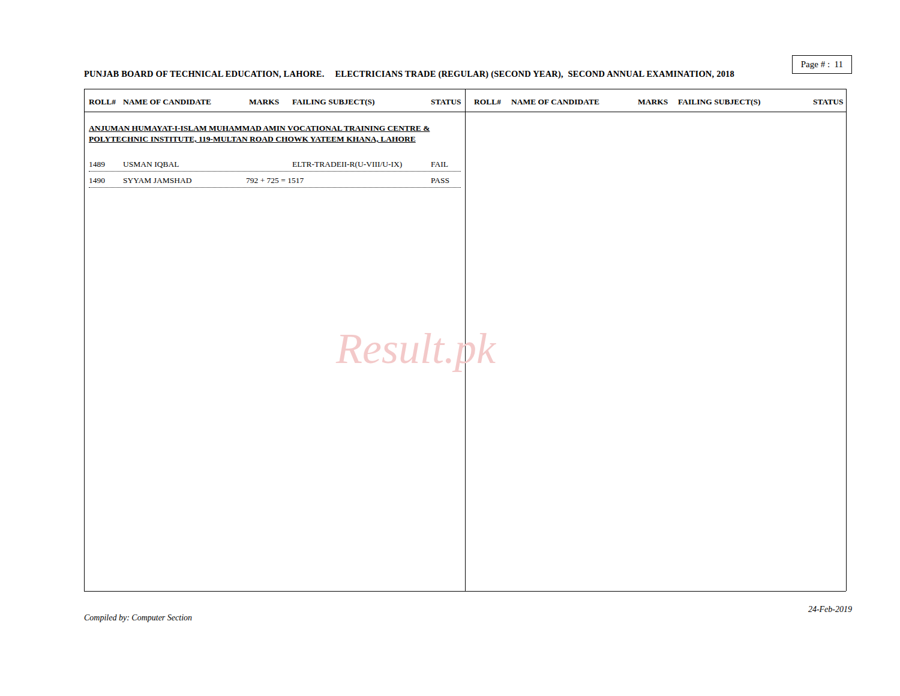Page # : 11
PUNJAB BOARD OF TECHNICAL EDUCATION, LAHORE. ELECTRICIANS TRADE (REGULAR) (SECOND YEAR), SECOND ANNUAL EXAMINATION, 2018
ROLL#
NAME OF CANDIDATE
MARKS
FAILING SUBJECT(S)
STATUS
ROLL#
NAME OF CANDIDATE
MARKS
FAILING SUBJECT(S)
STATUS
ANJUMAN HUMAYAT-I-ISLAM MUHAMMAD AMIN VOCATIONAL TRAINING CENTRE & POLYTECHNIC INSTITUTE, 119-MULTAN ROAD CHOWK YATEEM KHANA, LAHORE
1489
USMAN IQBAL
ELTR-TRADEII-R(U-VIII/U-IX)
FAIL
1490
SYYAM JAMSHAD
792 + 725 = 1517
PASS
Result.pk
Compiled by: Computer Section
24-Feb-2019